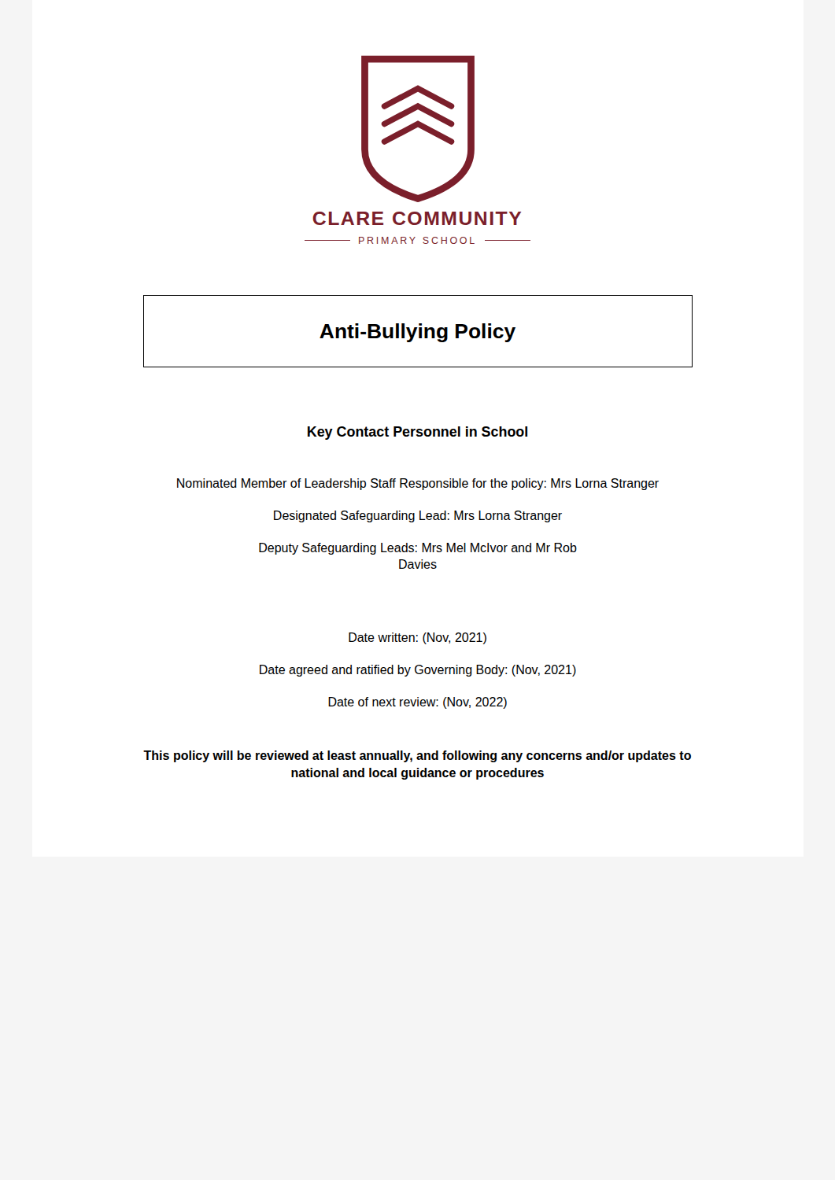CLARE COMMUNITY
PRIMARY SCHOOL
Anti-Bullying Policy
Key Contact Personnel in School
Nominated Member of Leadership Staff Responsible for the policy: Mrs Lorna Stranger
Designated Safeguarding Lead: Mrs Lorna Stranger
Deputy Safeguarding Leads: Mrs Mel McIvor and Mr Rob
Davies
Date written: (Nov, 2021)
Date agreed and ratified by Governing Body: (Nov, 2021)
Date of next review: (Nov, 2022)
This policy will be reviewed at least annually, and following any concerns and/or updates to
national and local guidance or procedures